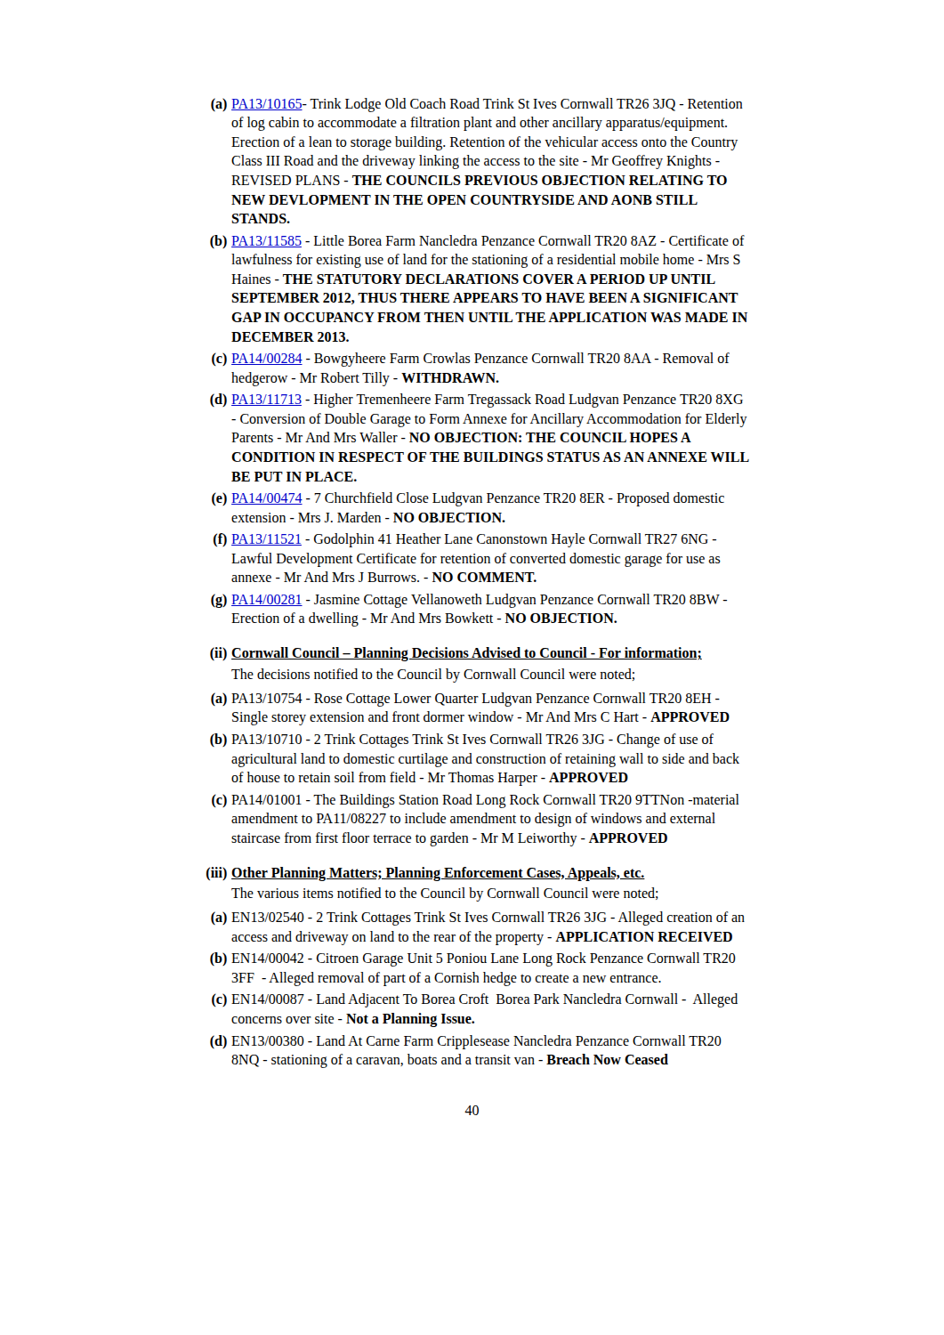(a) PA13/10165- Trink Lodge Old Coach Road Trink St Ives Cornwall TR26 3JQ - Retention of log cabin to accommodate a filtration plant and other ancillary apparatus/equipment. Erection of a lean to storage building. Retention of the vehicular access onto the Country Class III Road and the driveway linking the access to the site - Mr Geoffrey Knights - REVISED PLANS - THE COUNCILS PREVIOUS OBJECTION RELATING TO NEW DEVLOPMENT IN THE OPEN COUNTRYSIDE AND AONB STILL STANDS.
(b) PA13/11585 - Little Borea Farm Nancledra Penzance Cornwall TR20 8AZ - Certificate of lawfulness for existing use of land for the stationing of a residential mobile home - Mrs S Haines - THE STATUTORY DECLARATIONS COVER A PERIOD UP UNTIL SEPTEMBER 2012, THUS THERE APPEARS TO HAVE BEEN A SIGNIFICANT GAP IN OCCUPANCY FROM THEN UNTIL THE APPLICATION WAS MADE IN DECEMBER 2013.
(c) PA14/00284 - Bowgyheere Farm Crowlas Penzance Cornwall TR20 8AA - Removal of hedgerow - Mr Robert Tilly - WITHDRAWN.
(d) PA13/11713 - Higher Tremenheere Farm Tregassack Road Ludgvan Penzance TR20 8XG - Conversion of Double Garage to Form Annexe for Ancillary Accommodation for Elderly Parents - Mr And Mrs Waller - NO OBJECTION: THE COUNCIL HOPES A CONDITION IN RESPECT OF THE BUILDINGS STATUS AS AN ANNEXE WILL BE PUT IN PLACE.
(e) PA14/00474 - 7 Churchfield Close Ludgvan Penzance TR20 8ER - Proposed domestic extension - Mrs J. Marden - NO OBJECTION.
(f) PA13/11521 - Godolphin 41 Heather Lane Canonstown Hayle Cornwall TR27 6NG - Lawful Development Certificate for retention of converted domestic garage for use as annexe - Mr And Mrs J Burrows. - NO COMMENT.
(g) PA14/00281 - Jasmine Cottage Vellanoweth Ludgvan Penzance Cornwall TR20 8BW - Erection of a dwelling - Mr And Mrs Bowkett - NO OBJECTION.
(ii) Cornwall Council – Planning Decisions Advised to Council - For information;
The decisions notified to the Council by Cornwall Council were noted;
(a) PA13/10754 - Rose Cottage Lower Quarter Ludgvan Penzance Cornwall TR20 8EH - Single storey extension and front dormer window - Mr And Mrs C Hart - APPROVED
(b) PA13/10710 - 2 Trink Cottages Trink St Ives Cornwall TR26 3JG - Change of use of agricultural land to domestic curtilage and construction of retaining wall to side and back of house to retain soil from field - Mr Thomas Harper - APPROVED
(c) PA14/01001 - The Buildings Station Road Long Rock Cornwall TR20 9TTNon -material amendment to PA11/08227 to include amendment to design of windows and external staircase from first floor terrace to garden - Mr M Leiworthy - APPROVED
(iii) Other Planning Matters; Planning Enforcement Cases, Appeals, etc.
The various items notified to the Council by Cornwall Council were noted;
(a) EN13/02540 - 2 Trink Cottages Trink St Ives Cornwall TR26 3JG - Alleged creation of an access and driveway on land to the rear of the property - APPLICATION RECEIVED
(b) EN14/00042 - Citroen Garage Unit 5 Poniou Lane Long Rock Penzance Cornwall TR20 3FF - Alleged removal of part of a Cornish hedge to create a new entrance.
(c) EN14/00087 - Land Adjacent To Borea Croft Borea Park Nancledra Cornwall - Alleged concerns over site - Not a Planning Issue.
(d) EN13/00380 - Land At Carne Farm Cripplesease Nancledra Penzance Cornwall TR20 8NQ - stationing of a caravan, boats and a transit van - Breach Now Ceased
40